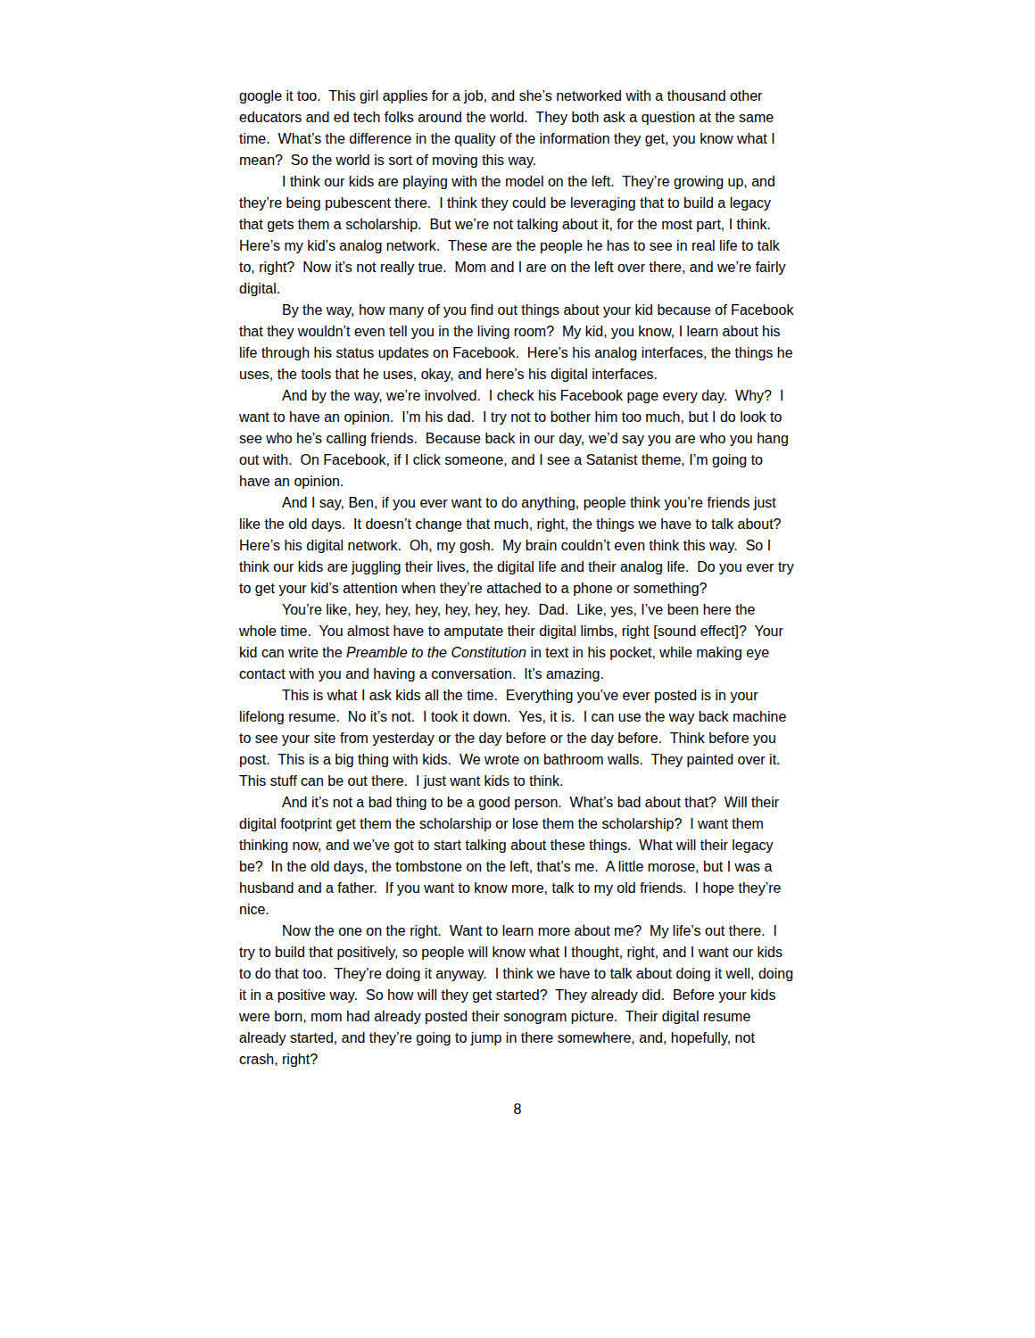google it too. This girl applies for a job, and she’s networked with a thousand other educators and ed tech folks around the world. They both ask a question at the same time. What’s the difference in the quality of the information they get, you know what I mean? So the world is sort of moving this way.
I think our kids are playing with the model on the left. They’re growing up, and they’re being pubescent there. I think they could be leveraging that to build a legacy that gets them a scholarship. But we’re not talking about it, for the most part, I think. Here’s my kid’s analog network. These are the people he has to see in real life to talk to, right? Now it’s not really true. Mom and I are on the left over there, and we’re fairly digital.
By the way, how many of you find out things about your kid because of Facebook that they wouldn’t even tell you in the living room? My kid, you know, I learn about his life through his status updates on Facebook. Here’s his analog interfaces, the things he uses, the tools that he uses, okay, and here’s his digital interfaces.
And by the way, we’re involved. I check his Facebook page every day. Why? I want to have an opinion. I’m his dad. I try not to bother him too much, but I do look to see who he’s calling friends. Because back in our day, we’d say you are who you hang out with. On Facebook, if I click someone, and I see a Satanist theme, I’m going to have an opinion.
And I say, Ben, if you ever want to do anything, people think you’re friends just like the old days. It doesn’t change that much, right, the things we have to talk about? Here’s his digital network. Oh, my gosh. My brain couldn’t even think this way. So I think our kids are juggling their lives, the digital life and their analog life. Do you ever try to get your kid’s attention when they’re attached to a phone or something?
You’re like, hey, hey, hey, hey, hey, hey. Dad. Like, yes, I’ve been here the whole time. You almost have to amputate their digital limbs, right [sound effect]? Your kid can write the Preamble to the Constitution in text in his pocket, while making eye contact with you and having a conversation. It’s amazing.
This is what I ask kids all the time. Everything you’ve ever posted is in your lifelong resume. No it’s not. I took it down. Yes, it is. I can use the way back machine to see your site from yesterday or the day before or the day before. Think before you post. This is a big thing with kids. We wrote on bathroom walls. They painted over it. This stuff can be out there. I just want kids to think.
And it’s not a bad thing to be a good person. What’s bad about that? Will their digital footprint get them the scholarship or lose them the scholarship? I want them thinking now, and we’ve got to start talking about these things. What will their legacy be? In the old days, the tombstone on the left, that’s me. A little morose, but I was a husband and a father. If you want to know more, talk to my old friends. I hope they’re nice.
Now the one on the right. Want to learn more about me? My life’s out there. I try to build that positively, so people will know what I thought, right, and I want our kids to do that too. They’re doing it anyway. I think we have to talk about doing it well, doing it in a positive way. So how will they get started? They already did. Before your kids were born, mom had already posted their sonogram picture. Their digital resume already started, and they’re going to jump in there somewhere, and, hopefully, not crash, right?
8